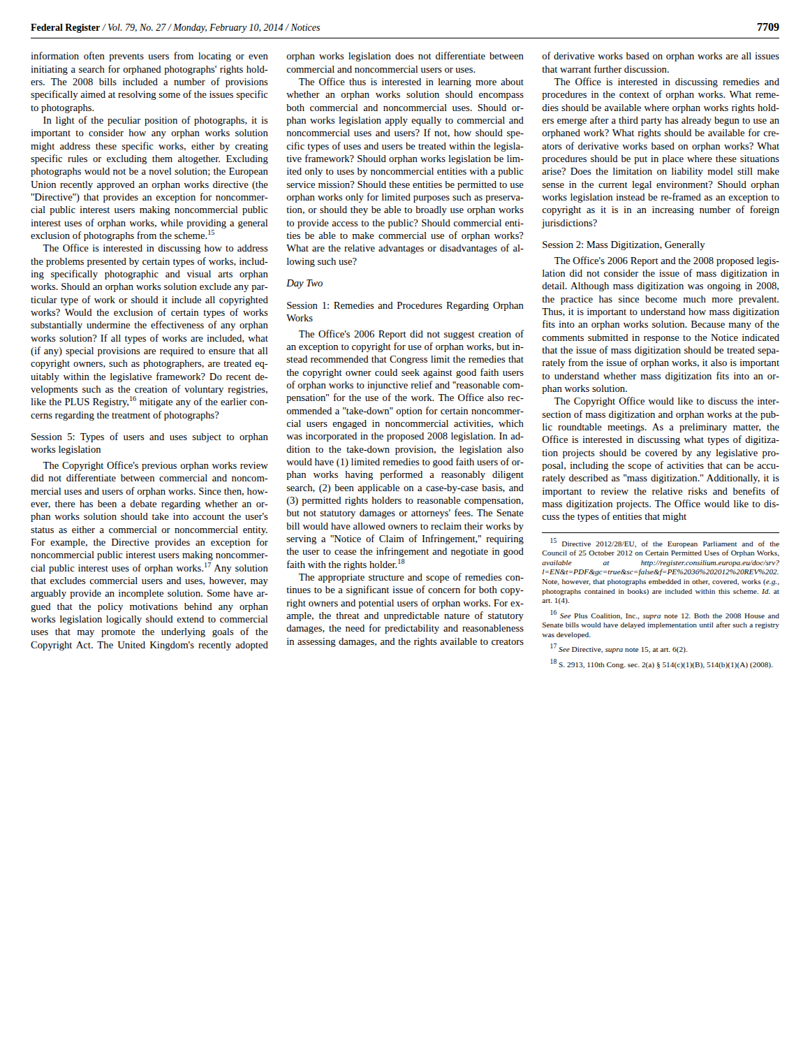Federal Register / Vol. 79, No. 27 / Monday, February 10, 2014 / Notices
7709
information often prevents users from locating or even initiating a search for orphaned photographs' rights holders. The 2008 bills included a number of provisions specifically aimed at resolving some of the issues specific to photographs.
In light of the peculiar position of photographs, it is important to consider how any orphan works solution might address these specific works, either by creating specific rules or excluding them altogether. Excluding photographs would not be a novel solution; the European Union recently approved an orphan works directive (the ''Directive'') that provides an exception for noncommercial public interest users making noncommercial public interest uses of orphan works, while providing a general exclusion of photographs from the scheme.15
The Office is interested in discussing how to address the problems presented by certain types of works, including specifically photographic and visual arts orphan works. Should an orphan works solution exclude any particular type of work or should it include all copyrighted works? Would the exclusion of certain types of works substantially undermine the effectiveness of any orphan works solution? If all types of works are included, what (if any) special provisions are required to ensure that all copyright owners, such as photographers, are treated equitably within the legislative framework? Do recent developments such as the creation of voluntary registries, like the PLUS Registry,16 mitigate any of the earlier concerns regarding the treatment of photographs?
Session 5: Types of users and uses subject to orphan works legislation
The Copyright Office's previous orphan works review did not differentiate between commercial and noncommercial uses and users of orphan works. Since then, however, there has been a debate regarding whether an orphan works solution should take into account the user's status as either a commercial or noncommercial entity. For example, the Directive provides an exception for noncommercial public interest users making noncommercial public interest uses of orphan works.17 Any solution that excludes commercial users and uses, however, may arguably provide an incomplete solution. Some have argued that the policy motivations behind any orphan works legislation logically should extend to commercial uses that may promote the underlying goals of the Copyright Act. The United Kingdom's recently adopted orphan works legislation does not differentiate between commercial and noncommercial users or uses.
The Office thus is interested in learning more about whether an orphan works solution should encompass both commercial and noncommercial uses. Should orphan works legislation apply equally to commercial and noncommercial uses and users? If not, how should specific types of uses and users be treated within the legislative framework? Should orphan works legislation be limited only to uses by noncommercial entities with a public service mission? Should these entities be permitted to use orphan works only for limited purposes such as preservation, or should they be able to broadly use orphan works to provide access to the public? Should commercial entities be able to make commercial use of orphan works? What are the relative advantages or disadvantages of allowing such use?
Day Two
Session 1: Remedies and Procedures Regarding Orphan Works
The Office's 2006 Report did not suggest creation of an exception to copyright for use of orphan works, but instead recommended that Congress limit the remedies that the copyright owner could seek against good faith users of orphan works to injunctive relief and ''reasonable compensation'' for the use of the work. The Office also recommended a ''take-down'' option for certain noncommercial users engaged in noncommercial activities, which was incorporated in the proposed 2008 legislation. In addition to the take-down provision, the legislation also would have (1) limited remedies to good faith users of orphan works having performed a reasonably diligent search, (2) been applicable on a case-by-case basis, and (3) permitted rights holders to reasonable compensation, but not statutory damages or attorneys' fees. The Senate bill would have allowed owners to reclaim their works by serving a ''Notice of Claim of Infringement,'' requiring the user to cease the infringement and negotiate in good faith with the rights holder.18
The appropriate structure and scope of remedies continues to be a significant issue of concern for both copyright owners and potential users of orphan works. For example, the threat and unpredictable nature of statutory damages, the need for predictability and reasonableness in assessing damages, and the rights available to creators of derivative works based on orphan works are all issues that warrant further discussion.
The Office is interested in discussing remedies and procedures in the context of orphan works. What remedies should be available where orphan works rights holders emerge after a third party has already begun to use an orphaned work? What rights should be available for creators of derivative works based on orphan works? What procedures should be put in place where these situations arise? Does the limitation on liability model still make sense in the current legal environment? Should orphan works legislation instead be re-framed as an exception to copyright as it is in an increasing number of foreign jurisdictions?
Session 2: Mass Digitization, Generally
The Office's 2006 Report and the 2008 proposed legislation did not consider the issue of mass digitization in detail. Although mass digitization was ongoing in 2008, the practice has since become much more prevalent. Thus, it is important to understand how mass digitization fits into an orphan works solution. Because many of the comments submitted in response to the Notice indicated that the issue of mass digitization should be treated separately from the issue of orphan works, it also is important to understand whether mass digitization fits into an orphan works solution.
The Copyright Office would like to discuss the intersection of mass digitization and orphan works at the public roundtable meetings. As a preliminary matter, the Office is interested in discussing what types of digitization projects should be covered by any legislative proposal, including the scope of activities that can be accurately described as ''mass digitization.'' Additionally, it is important to review the relative risks and benefits of mass digitization projects. The Office would like to discuss the types of entities that might
15 Directive 2012/28/EU, of the European Parliament and of the Council of 25 October 2012 on Certain Permitted Uses of Orphan Works, available at http://register.consilium.europa.eu/doc/srv?l=EN&t=PDF&gc=true&sc=false&f=PE%2036%202012%20REV%202. Note, however, that photographs embedded in other, covered, works (e.g., photographs contained in books) are included within this scheme. Id. at art. 1(4).
16 See Plus Coalition, Inc., supra note 12. Both the 2008 House and Senate bills would have delayed implementation until after such a registry was developed.
17 See Directive, supra note 15, at art. 6(2).
18 S. 2913, 110th Cong. sec. 2(a) § 514(c)(1)(B), 514(b)(1)(A) (2008).